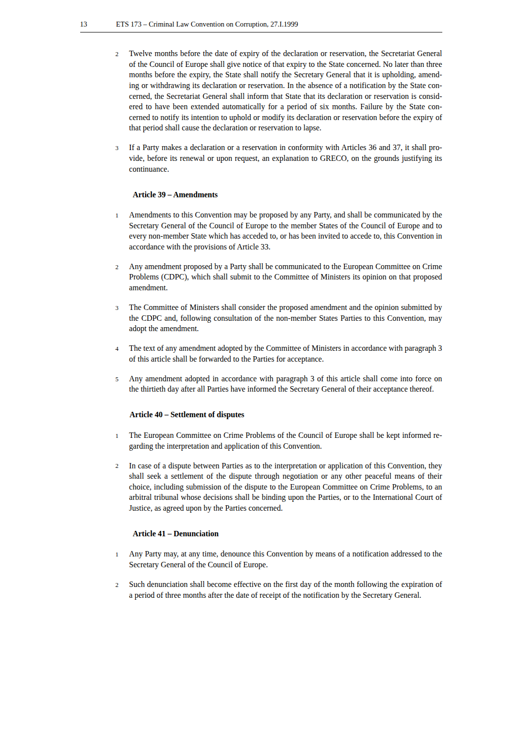13 ETS 173 – Criminal Law Convention on Corruption, 27.I.1999
2 Twelve months before the date of expiry of the declaration or reservation, the Secretariat General of the Council of Europe shall give notice of that expiry to the State concerned. No later than three months before the expiry, the State shall notify the Secretary General that it is upholding, amending or withdrawing its declaration or reservation. In the absence of a notification by the State concerned, the Secretariat General shall inform that State that its declaration or reservation is considered to have been extended automatically for a period of six months. Failure by the State concerned to notify its intention to uphold or modify its declaration or reservation before the expiry of that period shall cause the declaration or reservation to lapse.
3 If a Party makes a declaration or a reservation in conformity with Articles 36 and 37, it shall provide, before its renewal or upon request, an explanation to GRECO, on the grounds justifying its continuance.
Article 39 – Amendments
1 Amendments to this Convention may be proposed by any Party, and shall be communicated by the Secretary General of the Council of Europe to the member States of the Council of Europe and to every non-member State which has acceded to, or has been invited to accede to, this Convention in accordance with the provisions of Article 33.
2 Any amendment proposed by a Party shall be communicated to the European Committee on Crime Problems (CDPC), which shall submit to the Committee of Ministers its opinion on that proposed amendment.
3 The Committee of Ministers shall consider the proposed amendment and the opinion submitted by the CDPC and, following consultation of the non-member States Parties to this Convention, may adopt the amendment.
4 The text of any amendment adopted by the Committee of Ministers in accordance with paragraph 3 of this article shall be forwarded to the Parties for acceptance.
5 Any amendment adopted in accordance with paragraph 3 of this article shall come into force on the thirtieth day after all Parties have informed the Secretary General of their acceptance thereof.
Article 40 – Settlement of disputes
1 The European Committee on Crime Problems of the Council of Europe shall be kept informed regarding the interpretation and application of this Convention.
2 In case of a dispute between Parties as to the interpretation or application of this Convention, they shall seek a settlement of the dispute through negotiation or any other peaceful means of their choice, including submission of the dispute to the European Committee on Crime Problems, to an arbitral tribunal whose decisions shall be binding upon the Parties, or to the International Court of Justice, as agreed upon by the Parties concerned.
Article 41 – Denunciation
1 Any Party may, at any time, denounce this Convention by means of a notification addressed to the Secretary General of the Council of Europe.
2 Such denunciation shall become effective on the first day of the month following the expiration of a period of three months after the date of receipt of the notification by the Secretary General.